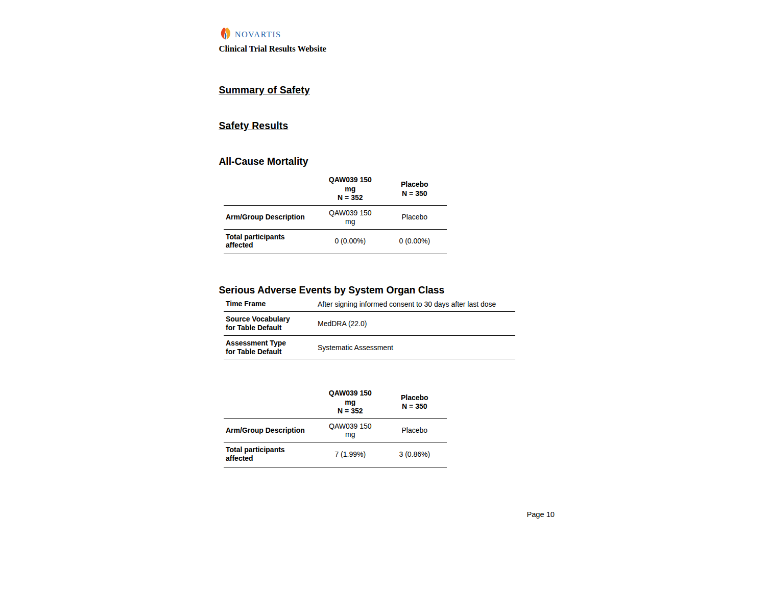NOVARTIS
Clinical Trial Results Website
Summary of Safety
Safety Results
All-Cause Mortality
| | QAW039 150 mg N = 352 | Placebo N = 350 |
| --- | --- | --- |
| Arm/Group Description | QAW039 150 mg | Placebo |
| Total participants affected | 0 (0.00%) | 0 (0.00%) |
Serious Adverse Events by System Organ Class
| Time Frame | After signing informed consent to 30 days after last dose |
| Source Vocabulary for Table Default | MedDRA (22.0) |
| Assessment Type for Table Default | Systematic Assessment |
| | QAW039 150 mg N = 352 | Placebo N = 350 |
| --- | --- | --- |
| Arm/Group Description | QAW039 150 mg | Placebo |
| Total participants affected | 7 (1.99%) | 3 (0.86%) |
Page 10